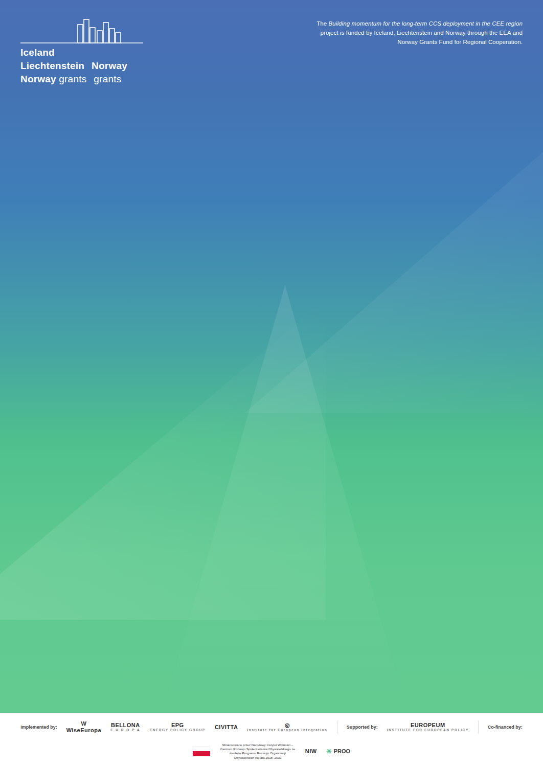Iceland
Liechtenstein Norway
Norway grants grants
The Building momentum for the long-term CCS deployment in the CEE region project is funded by Iceland, Liechtenstein and Norway through the EEA and Norway Grants Fund for Regional Cooperation.
Implemented by: W WiseEuropa BELLONA E U R O P A EPG ENERGY POLICY GROUP CIVITTA ◎ Institute for European Integration Supported by: EUROPEUM INSTITUTE FOR EUROPEAN POLICY Co-financed by: Sfinansowano przez Narodowy Instytut Wolności – Centrum Rozwoju Społeczeństwa Obywatelskiego ze środków Programu Rozwoju Organizacji Obywatelskich na lata 2018–2030 NIW ✳PROO